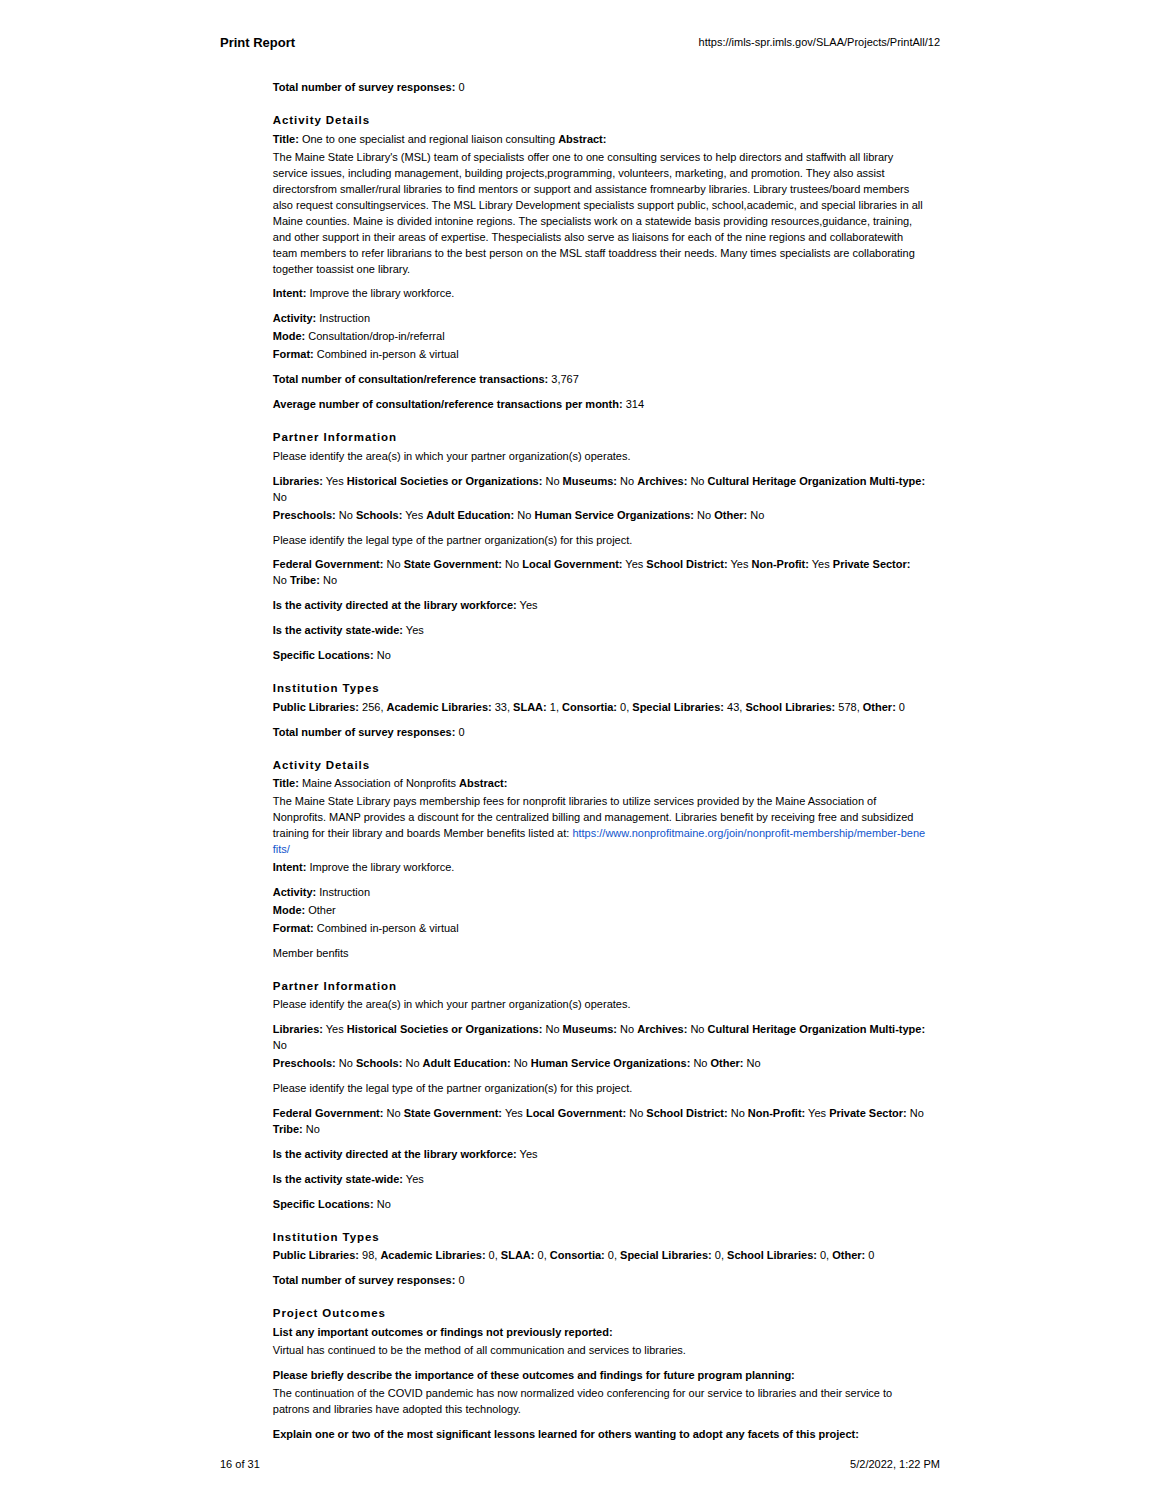Print Report
https://imls-spr.imls.gov/SLAA/Projects/PrintAll/12
Total number of survey responses: 0
Activity Details
Title: One to one specialist and regional liaison consulting Abstract:
The Maine State Library's (MSL) team of specialists offer one to one consulting services to help directors and staffwith all library service issues, including management, building projects,programming, volunteers, marketing, and promotion. They also assist directorsfrom smaller/rural libraries to find mentors or support and assistance fromnearby libraries. Library trustees/board members also request consultingservices. The MSL Library Development specialists support public, school,academic, and special libraries in all Maine counties. Maine is divided intonine regions. The specialists work on a statewide basis providing resources,guidance, training, and other support in their areas of expertise. Thespecialists also serve as liaisons for each of the nine regions and collaboratewith team members to refer librarians to the best person on the MSL staff toaddress their needs. Many times specialists are collaborating together toassist one library.
Intent: Improve the library workforce.
Activity: Instruction
Mode: Consultation/drop-in/referral
Format: Combined in-person & virtual
Total number of consultation/reference transactions: 3,767
Average number of consultation/reference transactions per month: 314
Partner Information
Please identify the area(s) in which your partner organization(s) operates.
Libraries: Yes Historical Societies or Organizations: No Museums: No Archives: No Cultural Heritage Organization Multi-type: No
Preschools: No Schools: Yes Adult Education: No Human Service Organizations: No Other: No
Please identify the legal type of the partner organization(s) for this project.
Federal Government: No State Government: No Local Government: Yes School District: Yes Non-Profit: Yes Private Sector: No Tribe: No
Is the activity directed at the library workforce: Yes
Is the activity state-wide: Yes
Specific Locations: No
Institution Types
Public Libraries: 256, Academic Libraries: 33, SLAA: 1, Consortia: 0, Special Libraries: 43, School Libraries: 578, Other: 0
Total number of survey responses: 0
Activity Details
Title: Maine Association of Nonprofits Abstract:
The Maine State Library pays membership fees for nonprofit libraries to utilize services provided by the Maine Association of Nonprofits. MANP provides a discount for the centralized billing and management. Libraries benefit by receiving free and subsidized training for their library and boards Member benefits listed at: https://www.nonprofitmaine.org/join/nonprofit-membership/member-benefits/
Intent: Improve the library workforce.
Activity: Instruction
Mode: Other
Format: Combined in-person & virtual
Member benfits
Partner Information
Please identify the area(s) in which your partner organization(s) operates.
Libraries: Yes Historical Societies or Organizations: No Museums: No Archives: No Cultural Heritage Organization Multi-type: No
Preschools: No Schools: No Adult Education: No Human Service Organizations: No Other: No
Please identify the legal type of the partner organization(s) for this project.
Federal Government: No State Government: Yes Local Government: No School District: No Non-Profit: Yes Private Sector: No Tribe: No
Is the activity directed at the library workforce: Yes
Is the activity state-wide: Yes
Specific Locations: No
Institution Types
Public Libraries: 98, Academic Libraries: 0, SLAA: 0, Consortia: 0, Special Libraries: 0, School Libraries: 0, Other: 0
Total number of survey responses: 0
Project Outcomes
List any important outcomes or findings not previously reported:
Virtual has continued to be the method of all communication and services to libraries.
Please briefly describe the importance of these outcomes and findings for future program planning:
The continuation of the COVID pandemic has now normalized video conferencing for our service to libraries and their service to patrons and libraries have adopted this technology.
Explain one or two of the most significant lessons learned for others wanting to adopt any facets of this project:
16 of 31
5/2/2022, 1:22 PM